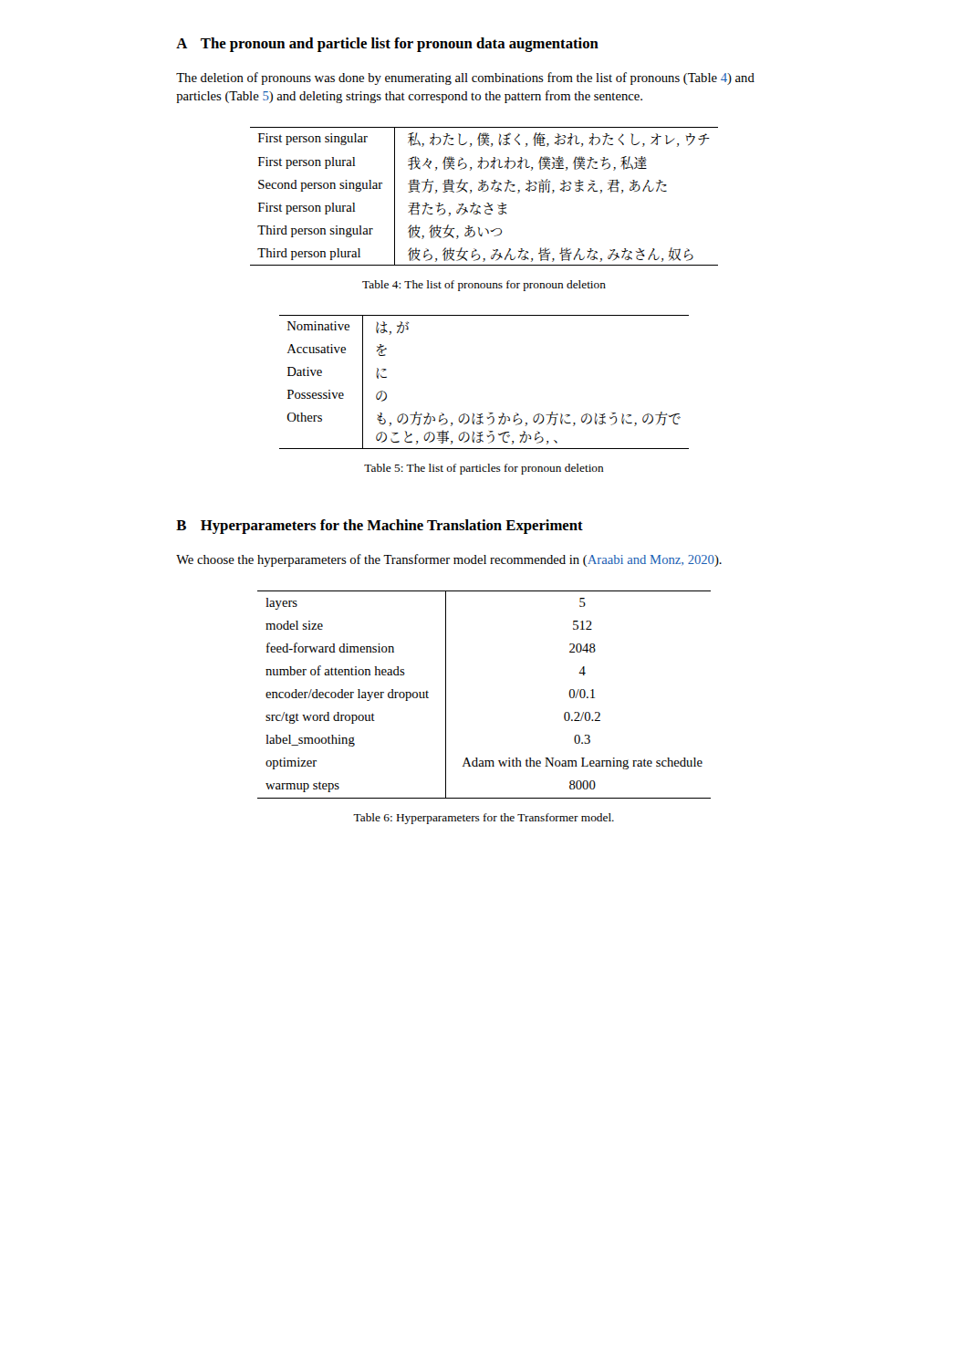AThe pronoun and particle list for pronoun data augmentation
The deletion of pronouns was done by enumerating all combinations from the list of pronouns (Table 4) and particles (Table 5) and deleting strings that correspond to the pattern from the sentence.
Table 4: The list of pronouns for pronoun deletion
| First person singular | 私, わたし, 僕, ぼく, 俺, おれ, わたくし, オレ, ウチ |
| First person plural | 我々, 僕ら, われわれ, 僕達, 僕たち, 私達 |
| Second person singular | 貴方, 貴女, あなた, お前, おまえ, 君, あんた |
| First person plural | 君たち, みなさま |
| Third person singular | 彼, 彼女, あいつ |
| Third person plural | 彼ら, 彼女ら, みんな, 皆, 皆んな, みなさん, 奴ら |
Table 5: The list of particles for pronoun deletion
| Nominative | は, が |
| Accusative | を |
| Dative | に |
| Possessive | の |
| Others | も, の方から, のほうから, の方に, のほうに, の方で のこと, の事, のほうで, から, 、 |
BHyperparameters for the Machine Translation Experiment
We choose the hyperparameters of the Transformer model recommended in (Araabi and Monz, 2020).
Table 6: Hyperparameters for the Transformer model.
| layers | 5 |
| model size | 512 |
| feed-forward dimension | 2048 |
| number of attention heads | 4 |
| encoder/decoder layer dropout | 0/0.1 |
| src/tgt word dropout | 0.2/0.2 |
| label_smoothing | 0.3 |
| optimizer | Adam with the Noam Learning rate schedule |
| warmup steps | 8000 |